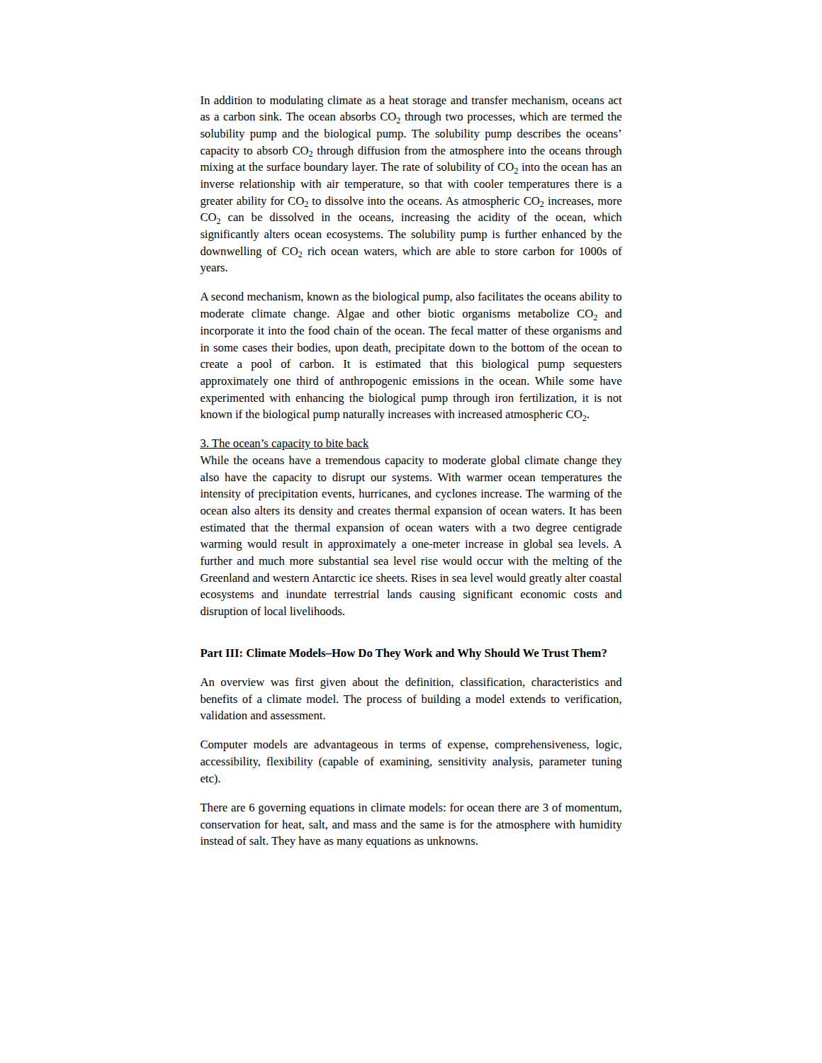In addition to modulating climate as a heat storage and transfer mechanism, oceans act as a carbon sink. The ocean absorbs CO2 through two processes, which are termed the solubility pump and the biological pump. The solubility pump describes the oceans’ capacity to absorb CO2 through diffusion from the atmosphere into the oceans through mixing at the surface boundary layer. The rate of solubility of CO2 into the ocean has an inverse relationship with air temperature, so that with cooler temperatures there is a greater ability for CO2 to dissolve into the oceans. As atmospheric CO2 increases, more CO2 can be dissolved in the oceans, increasing the acidity of the ocean, which significantly alters ocean ecosystems. The solubility pump is further enhanced by the downwelling of CO2 rich ocean waters, which are able to store carbon for 1000s of years.
A second mechanism, known as the biological pump, also facilitates the oceans ability to moderate climate change. Algae and other biotic organisms metabolize CO2 and incorporate it into the food chain of the ocean. The fecal matter of these organisms and in some cases their bodies, upon death, precipitate down to the bottom of the ocean to create a pool of carbon. It is estimated that this biological pump sequesters approximately one third of anthropogenic emissions in the ocean. While some have experimented with enhancing the biological pump through iron fertilization, it is not known if the biological pump naturally increases with increased atmospheric CO2.
3. The ocean’s capacity to bite back
While the oceans have a tremendous capacity to moderate global climate change they also have the capacity to disrupt our systems. With warmer ocean temperatures the intensity of precipitation events, hurricanes, and cyclones increase. The warming of the ocean also alters its density and creates thermal expansion of ocean waters. It has been estimated that the thermal expansion of ocean waters with a two degree centigrade warming would result in approximately a one-meter increase in global sea levels. A further and much more substantial sea level rise would occur with the melting of the Greenland and western Antarctic ice sheets. Rises in sea level would greatly alter coastal ecosystems and inundate terrestrial lands causing significant economic costs and disruption of local livelihoods.
Part III: Climate Models–How Do They Work and Why Should We Trust Them?
An overview was first given about the definition, classification, characteristics and benefits of a climate model. The process of building a model extends to verification, validation and assessment.
Computer models are advantageous in terms of expense, comprehensiveness, logic, accessibility, flexibility (capable of examining, sensitivity analysis, parameter tuning etc).
There are 6 governing equations in climate models: for ocean there are 3 of momentum, conservation for heat, salt, and mass and the same is for the atmosphere with humidity instead of salt. They have as many equations as unknowns.